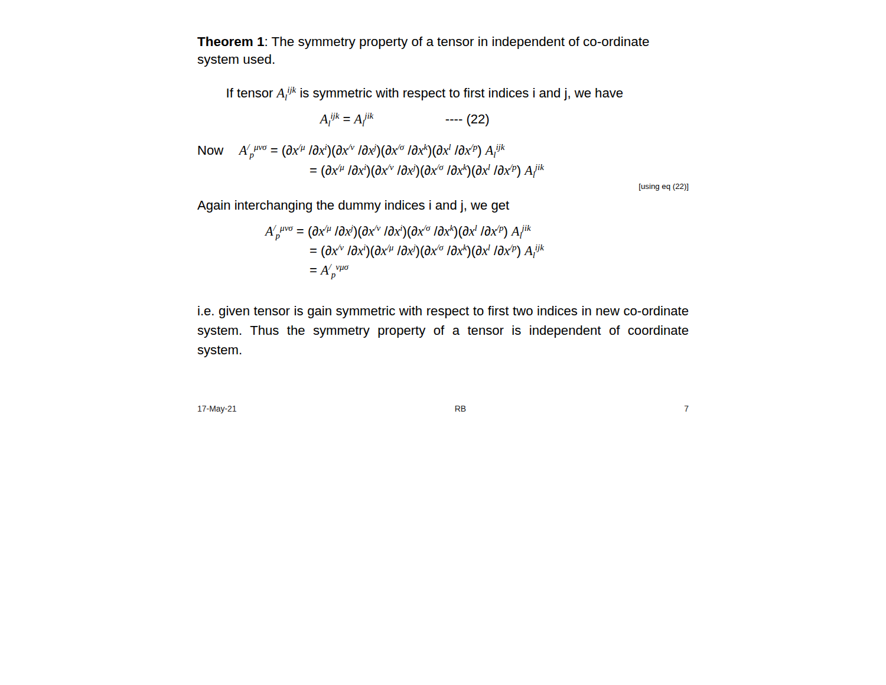Theorem 1: The symmetry property of a tensor in independent of co-ordinate system used.
If tensor Alijk is symmetric with respect to first indices i and j, we have
Alijk = Aljik---- (22)
Now A/pμνσ = (∂x/μ /∂xi)(∂x/ν /∂xj)(∂x/σ /∂xk)(∂xl /∂x/p) Alijk = (∂x/μ /∂xi)(∂x/ν /∂xj)(∂x/σ /∂xk)(∂xl /∂x/p) Aljik
[using eq (22)]
Again interchanging the dummy indices i and j, we get
A/pμνσ = (∂x/μ /∂xj)(∂x/ν /∂xi)(∂x/σ /∂xk)(∂xl /∂x/p) Aljik = (∂x/ν /∂xi)(∂x/μ /∂xj)(∂x/σ /∂xk)(∂xl /∂x/p) Alijk = A/pνμσ
i.e. given tensor is gain symmetric with respect to first two indices in new co-ordinate system. Thus the symmetry property of a tensor is independent of coordinate system.
17-May-21 7
RB